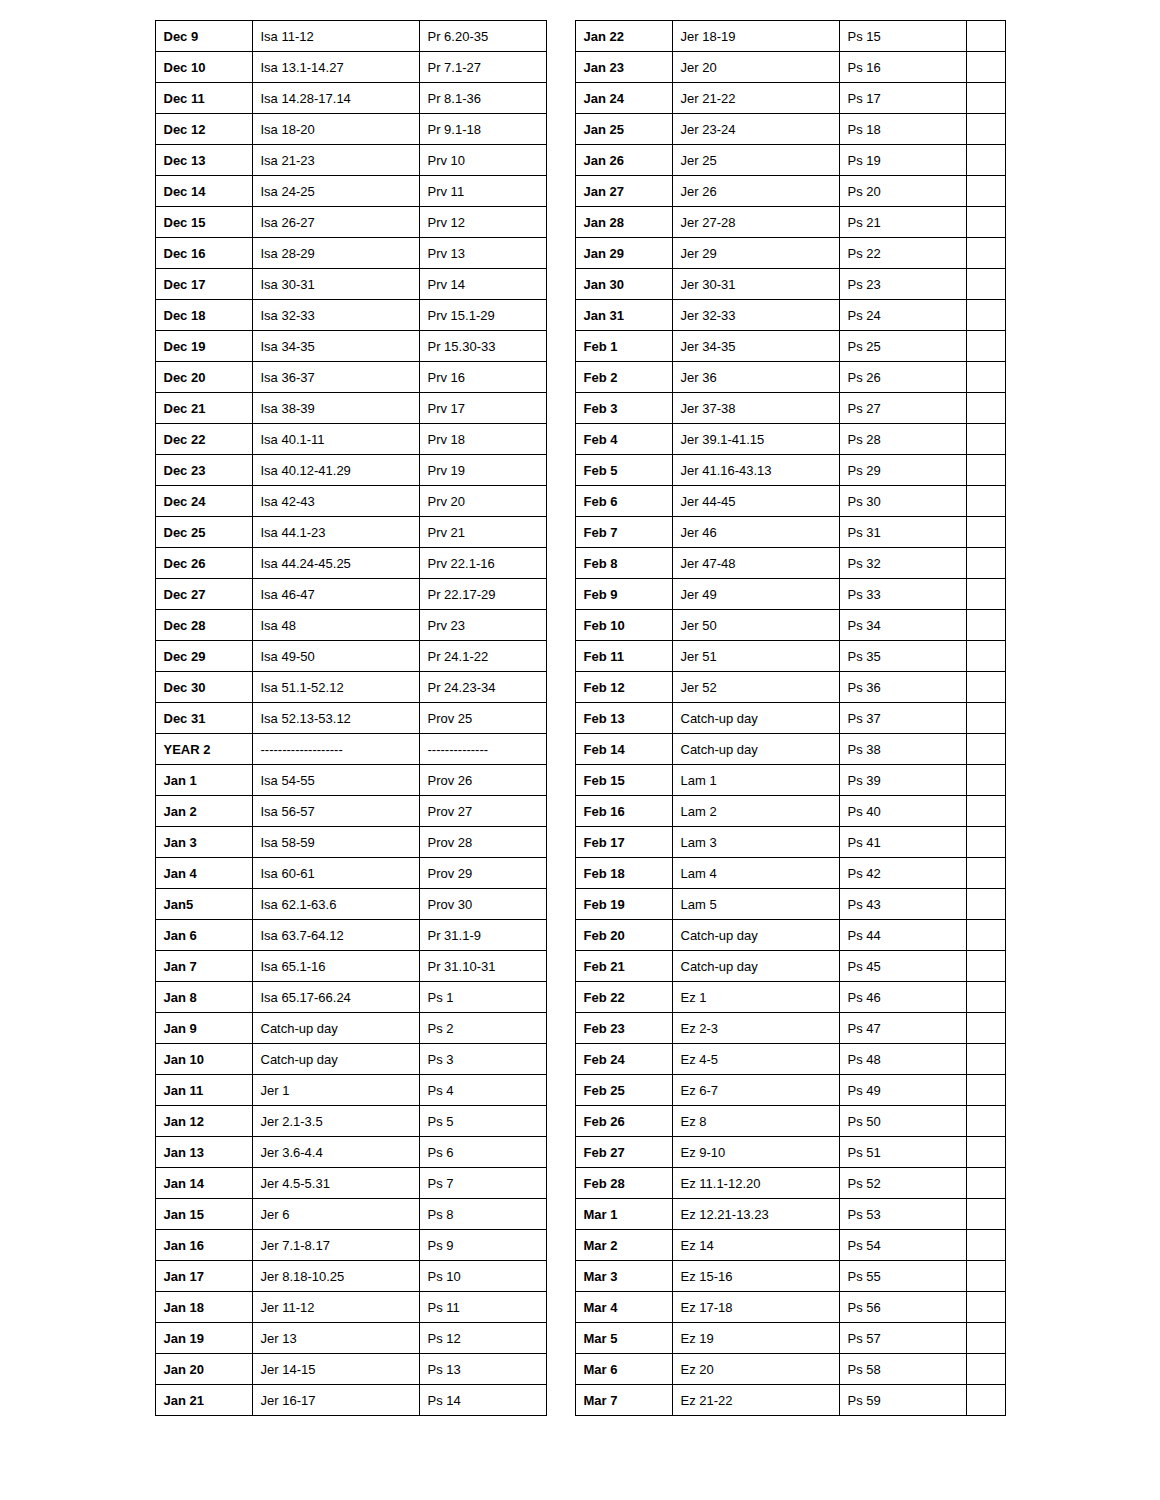| Dec 9 | Isa 11-12 | Pr 6.20-35 | | Jan 22 | Jer 18-19 | Ps 15 | |
| Dec 10 | Isa 13.1-14.27 | Pr 7.1-27 | | Jan 23 | Jer 20 | Ps 16 | |
| Dec 11 | Isa 14.28-17.14 | Pr 8.1-36 | | Jan 24 | Jer 21-22 | Ps 17 | |
| Dec 12 | Isa 18-20 | Pr 9.1-18 | | Jan 25 | Jer 23-24 | Ps 18 | |
| Dec 13 | Isa 21-23 | Prv 10 | | Jan 26 | Jer 25 | Ps 19 | |
| Dec 14 | Isa 24-25 | Prv 11 | | Jan 27 | Jer 26 | Ps 20 | |
| Dec 15 | Isa 26-27 | Prv 12 | | Jan 28 | Jer 27-28 | Ps 21 | |
| Dec 16 | Isa 28-29 | Prv 13 | | Jan 29 | Jer 29 | Ps 22 | |
| Dec 17 | Isa 30-31 | Prv 14 | | Jan 30 | Jer 30-31 | Ps 23 | |
| Dec 18 | Isa 32-33 | Prv 15.1-29 | | Jan 31 | Jer 32-33 | Ps 24 | |
| Dec 19 | Isa 34-35 | Pr 15.30-33 | | Feb 1 | Jer 34-35 | Ps 25 | |
| Dec 20 | Isa 36-37 | Prv 16 | | Feb 2 | Jer 36 | Ps 26 | |
| Dec 21 | Isa 38-39 | Prv 17 | | Feb 3 | Jer 37-38 | Ps 27 | |
| Dec 22 | Isa 40.1-11 | Prv 18 | | Feb 4 | Jer 39.1-41.15 | Ps 28 | |
| Dec 23 | Isa 40.12-41.29 | Prv 19 | | Feb 5 | Jer 41.16-43.13 | Ps 29 | |
| Dec 24 | Isa 42-43 | Prv 20 | | Feb 6 | Jer 44-45 | Ps 30 | |
| Dec 25 | Isa 44.1-23 | Prv 21 | | Feb 7 | Jer 46 | Ps 31 | |
| Dec 26 | Isa 44.24-45.25 | Prv 22.1-16 | | Feb 8 | Jer 47-48 | Ps 32 | |
| Dec 27 | Isa 46-47 | Pr 22.17-29 | | Feb 9 | Jer 49 | Ps 33 | |
| Dec 28 | Isa 48 | Prv 23 | | Feb 10 | Jer 50 | Ps 34 | |
| Dec 29 | Isa 49-50 | Pr 24.1-22 | | Feb 11 | Jer 51 | Ps 35 | |
| Dec 30 | Isa 51.1-52.12 | Pr 24.23-34 | | Feb 12 | Jer 52 | Ps 36 | |
| Dec 31 | Isa 52.13-53.12 | Prov 25 | | Feb 13 | Catch-up day | Ps 37 | |
| YEAR 2 | ------------------- | -------------- | | Feb 14 | Catch-up day | Ps 38 | |
| Jan 1 | Isa 54-55 | Prov 26 | | Feb 15 | Lam 1 | Ps 39 | |
| Jan 2 | Isa 56-57 | Prov 27 | | Feb 16 | Lam 2 | Ps 40 | |
| Jan 3 | Isa 58-59 | Prov 28 | | Feb 17 | Lam 3 | Ps 41 | |
| Jan 4 | Isa 60-61 | Prov 29 | | Feb 18 | Lam 4 | Ps 42 | |
| Jan5 | Isa 62.1-63.6 | Prov 30 | | Feb 19 | Lam 5 | Ps 43 | |
| Jan 6 | Isa 63.7-64.12 | Pr 31.1-9 | | Feb 20 | Catch-up day | Ps 44 | |
| Jan 7 | Isa 65.1-16 | Pr 31.10-31 | | Feb 21 | Catch-up day | Ps 45 | |
| Jan 8 | Isa 65.17-66.24 | Ps 1 | | Feb 22 | Ez 1 | Ps 46 | |
| Jan 9 | Catch-up day | Ps 2 | | Feb 23 | Ez 2-3 | Ps 47 | |
| Jan 10 | Catch-up day | Ps 3 | | Feb 24 | Ez 4-5 | Ps 48 | |
| Jan 11 | Jer 1 | Ps 4 | | Feb 25 | Ez 6-7 | Ps 49 | |
| Jan 12 | Jer 2.1-3.5 | Ps 5 | | Feb 26 | Ez 8 | Ps 50 | |
| Jan 13 | Jer 3.6-4.4 | Ps 6 | | Feb 27 | Ez 9-10 | Ps 51 | |
| Jan 14 | Jer 4.5-5.31 | Ps 7 | | Feb 28 | Ez 11.1-12.20 | Ps 52 | |
| Jan 15 | Jer 6 | Ps 8 | | Mar 1 | Ez 12.21-13.23 | Ps 53 | |
| Jan 16 | Jer 7.1-8.17 | Ps 9 | | Mar 2 | Ez 14 | Ps 54 | |
| Jan 17 | Jer 8.18-10.25 | Ps 10 | | Mar 3 | Ez 15-16 | Ps 55 | |
| Jan 18 | Jer 11-12 | Ps 11 | | Mar 4 | Ez 17-18 | Ps 56 | |
| Jan 19 | Jer 13 | Ps 12 | | Mar 5 | Ez 19 | Ps 57 | |
| Jan 20 | Jer 14-15 | Ps 13 | | Mar 6 | Ez 20 | Ps 58 | |
| Jan 21 | Jer 16-17 | Ps 14 | | Mar 7 | Ez 21-22 | Ps 59 | |